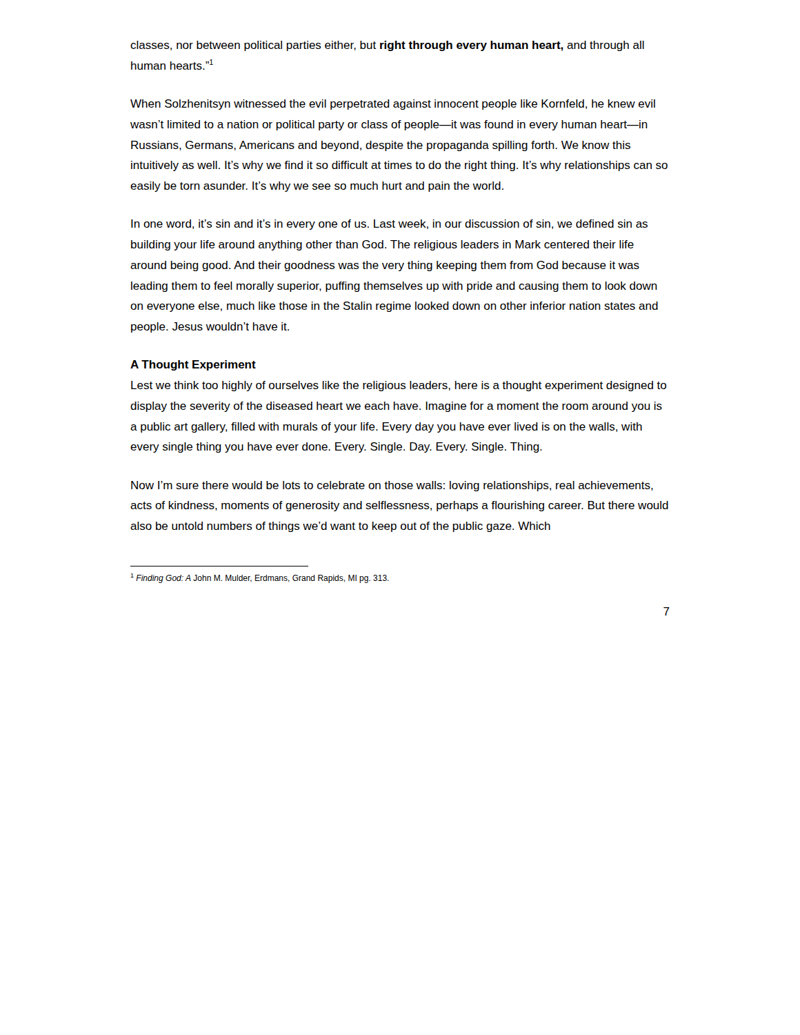classes, nor between political parties either, but right through every human heart, and through all human hearts.”1
When Solzhenitsyn witnessed the evil perpetrated against innocent people like Kornfeld, he knew evil wasn’t limited to a nation or political party or class of people—it was found in every human heart—in Russians, Germans, Americans and beyond, despite the propaganda spilling forth. We know this intuitively as well. It’s why we find it so difficult at times to do the right thing. It’s why relationships can so easily be torn asunder. It’s why we see so much hurt and pain the world.
In one word, it’s sin and it’s in every one of us. Last week, in our discussion of sin, we defined sin as building your life around anything other than God. The religious leaders in Mark centered their life around being good. And their goodness was the very thing keeping them from God because it was leading them to feel morally superior, puffing themselves up with pride and causing them to look down on everyone else, much like those in the Stalin regime looked down on other inferior nation states and people. Jesus wouldn’t have it.
A Thought Experiment
Lest we think too highly of ourselves like the religious leaders, here is a thought experiment designed to display the severity of the diseased heart we each have. Imagine for a moment the room around you is a public art gallery, filled with murals of your life. Every day you have ever lived is on the walls, with every single thing you have ever done. Every. Single. Day. Every. Single. Thing.
Now I’m sure there would be lots to celebrate on those walls: loving relationships, real achievements, acts of kindness, moments of generosity and selflessness, perhaps a flourishing career. But there would also be untold numbers of things we’d want to keep out of the public gaze. Which
1 Finding God: A John M. Mulder, Erdmans, Grand Rapids, MI pg. 313.
7